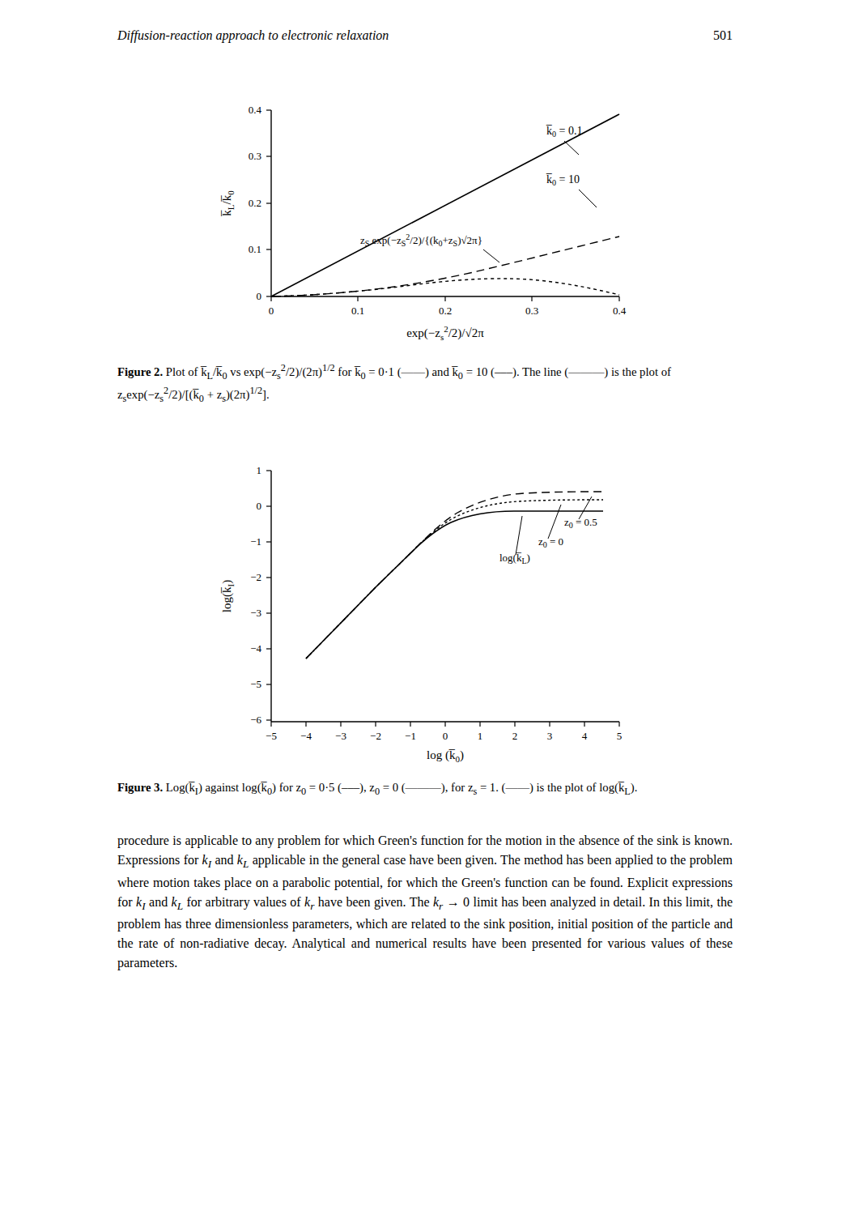Diffusion-reaction approach to electronic relaxation 501
0 0.1 0.2 0.3 0.4 0 0.1 0.2 0.3 0.4 exp(−zs2/2)/√2π k̅L/k̅0 k̅0 = 0.1 zS exp(−zS2/2)/{(k0+zS)√2π} k̅0 = 10
Figure 2. Plot of k̅L/k̅0 vs exp(−zs2/2)/(2π)1/2 for k̅0 = 0·1 (——) and k̅0 = 10 (–––). The line (———) is the plot of zsexp(−zs2/2)/[(k̅0 + zs)(2π)1/2].
1 0 −1 −2 −3 −4 −5 −6 −5 −4 −3 −2 −1 0 1 2 3 4 5 log (k̅0) log(k̅I) z0 = 0.5 z0 = 0 log(k̅L)
Figure 3. Log(k̅I) against log(k̅0) for z0 = 0·5 (–––), z0 = 0 (———), for zs = 1. (——) is the plot of log(k̅L).
procedure is applicable to any problem for which Green's function for the motion in the absence of the sink is known. Expressions for kI and kL applicable in the general case have been given. The method has been applied to the problem where motion takes place on a parabolic potential, for which the Green's function can be found. Explicit expressions for kI and kL for arbitrary values of kr have been given. The kr → 0 limit has been analyzed in detail. In this limit, the problem has three dimensionless parameters, which are related to the sink position, initial position of the particle and the rate of non-radiative decay. Analytical and numerical results have been presented for various values of these parameters.